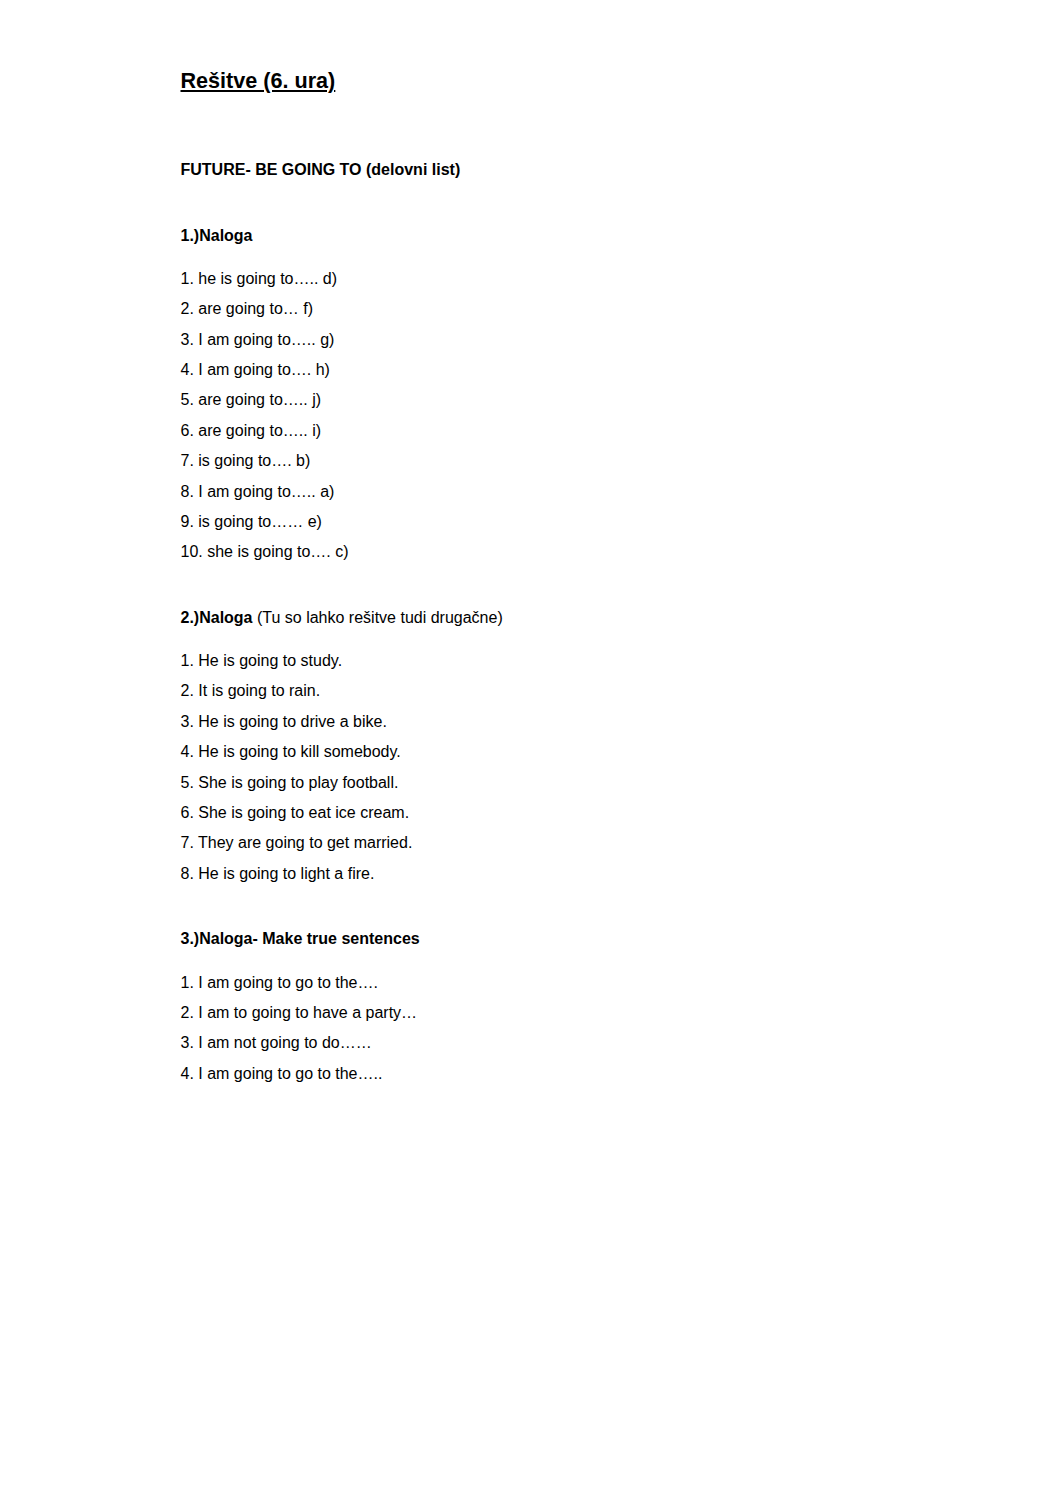Rešitve (6. ura)
FUTURE- BE GOING TO (delovni list)
1.)Naloga
1. he is going to….. d)
2. are going to… f)
3. I am going to….. g)
4. I am going to…. h)
5. are going to….. j)
6. are going to….. i)
7. is going to…. b)
8. I am going to….. a)
9. is going to…… e)
10. she is going to…. c)
2.)Naloga (Tu so lahko rešitve tudi drugačne)
1. He is going to study.
2. It is going to rain.
3. He is going to drive a bike.
4. He is going to kill somebody.
5. She is going to play football.
6. She is going to eat ice cream.
7. They are going to get married.
8. He is going to light a fire.
3.)Naloga- Make true sentences
1. I am going to go to the….
2. I am to going to have a party…
3. I am not going to do……
4. I am going to go to the…..